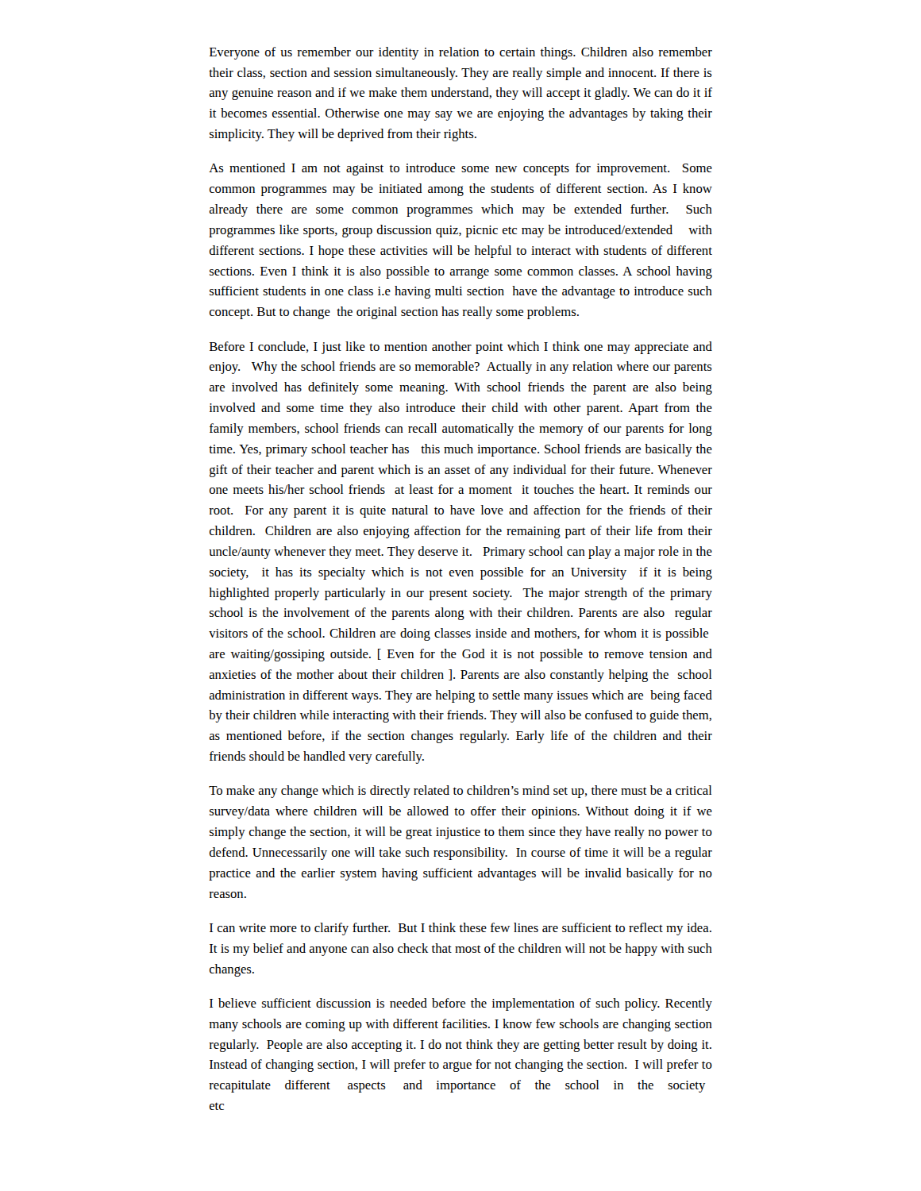Everyone of us remember our identity in relation to certain things. Children also remember their class, section and session simultaneously. They are really simple and innocent. If there is any genuine reason and if we make them understand, they will accept it gladly. We can do it if it becomes essential. Otherwise one may say we are enjoying the advantages by taking their simplicity. They will be deprived from their rights.
As mentioned I am not against to introduce some new concepts for improvement. Some common programmes may be initiated among the students of different section. As I know already there are some common programmes which may be extended further. Such programmes like sports, group discussion quiz, picnic etc may be introduced/extended with different sections. I hope these activities will be helpful to interact with students of different sections. Even I think it is also possible to arrange some common classes. A school having sufficient students in one class i.e having multi section have the advantage to introduce such concept. But to change the original section has really some problems.
Before I conclude, I just like to mention another point which I think one may appreciate and enjoy. Why the school friends are so memorable? Actually in any relation where our parents are involved has definitely some meaning. With school friends the parent are also being involved and some time they also introduce their child with other parent. Apart from the family members, school friends can recall automatically the memory of our parents for long time. Yes, primary school teacher has this much importance. School friends are basically the gift of their teacher and parent which is an asset of any individual for their future. Whenever one meets his/her school friends at least for a moment it touches the heart. It reminds our root. For any parent it is quite natural to have love and affection for the friends of their children. Children are also enjoying affection for the remaining part of their life from their uncle/aunty whenever they meet. They deserve it. Primary school can play a major role in the society, it has its specialty which is not even possible for an University if it is being highlighted properly particularly in our present society. The major strength of the primary school is the involvement of the parents along with their children. Parents are also regular visitors of the school. Children are doing classes inside and mothers, for whom it is possible are waiting/gossiping outside. [ Even for the God it is not possible to remove tension and anxieties of the mother about their children ]. Parents are also constantly helping the school administration in different ways. They are helping to settle many issues which are being faced by their children while interacting with their friends. They will also be confused to guide them, as mentioned before, if the section changes regularly. Early life of the children and their friends should be handled very carefully.
To make any change which is directly related to children’s mind set up, there must be a critical survey/data where children will be allowed to offer their opinions. Without doing it if we simply change the section, it will be great injustice to them since they have really no power to defend. Unnecessarily one will take such responsibility. In course of time it will be a regular practice and the earlier system having sufficient advantages will be invalid basically for no reason.
I can write more to clarify further. But I think these few lines are sufficient to reflect my idea. It is my belief and anyone can also check that most of the children will not be happy with such changes.
I believe sufficient discussion is needed before the implementation of such policy. Recently many schools are coming up with different facilities. I know few schools are changing section regularly. People are also accepting it. I do not think they are getting better result by doing it. Instead of changing section, I will prefer to argue for not changing the section. I will prefer to recapitulate different aspects and importance of the school in the society etc